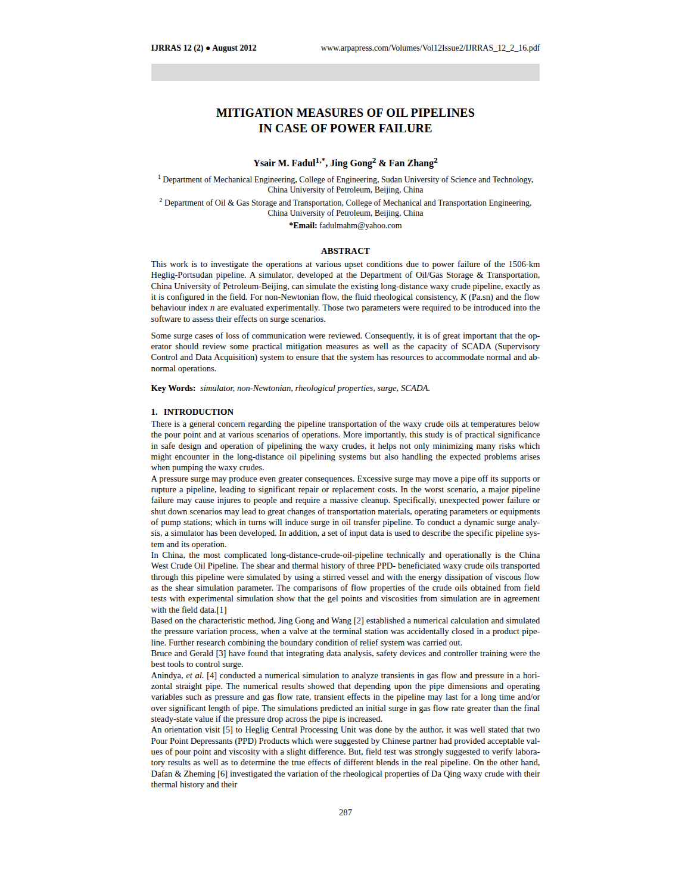IJRRAS 12 (2) ● August 2012 www.arpapress.com/Volumes/Vol12Issue2/IJRRAS_12_2_16.pdf
MITIGATION MEASURES OF OIL PIPELINES
IN CASE OF POWER FAILURE
Ysair M. Fadul1,*, Jing Gong2 & Fan Zhang2
1 Department of Mechanical Engineering, College of Engineering, Sudan University of Science and Technology,
China University of Petroleum, Beijing, China
2 Department of Oil & Gas Storage and Transportation, College of Mechanical and Transportation Engineering,
China University of Petroleum, Beijing, China
*Email: fadulmahm@yahoo.com
ABSTRACT
This work is to investigate the operations at various upset conditions due to power failure of the 1506-km Heglig-Portsudan pipeline. A simulator, developed at the Department of Oil/Gas Storage & Transportation, China University of Petroleum-Beijing, can simulate the existing long-distance waxy crude pipeline, exactly as it is configured in the field. For non-Newtonian flow, the fluid rheological consistency, K (Pa.sn) and the flow behaviour index n are evaluated experimentally. Those two parameters were required to be introduced into the software to assess their effects on surge scenarios.
Some surge cases of loss of communication were reviewed. Consequently, it is of great important that the operator should review some practical mitigation measures as well as the capacity of SCADA (Supervisory Control and Data Acquisition) system to ensure that the system has resources to accommodate normal and abnormal operations.
Key Words: simulator, non-Newtonian, rheological properties, surge, SCADA.
1. INTRODUCTION
There is a general concern regarding the pipeline transportation of the waxy crude oils at temperatures below the pour point and at various scenarios of operations. More importantly, this study is of practical significance in safe design and operation of pipelining the waxy crudes, it helps not only minimizing many risks which might encounter in the long-distance oil pipelining systems but also handling the expected problems arises when pumping the waxy crudes.
A pressure surge may produce even greater consequences. Excessive surge may move a pipe off its supports or rupture a pipeline, leading to significant repair or replacement costs. In the worst scenario, a major pipeline failure may cause injures to people and require a massive cleanup. Specifically, unexpected power failure or shut down scenarios may lead to great changes of transportation materials, operating parameters or equipments of pump stations; which in turns will induce surge in oil transfer pipeline. To conduct a dynamic surge analysis, a simulator has been developed. In addition, a set of input data is used to describe the specific pipeline system and its operation.
In China, the most complicated long-distance-crude-oil-pipeline technically and operationally is the China West Crude Oil Pipeline. The shear and thermal history of three PPD- beneficiated waxy crude oils transported through this pipeline were simulated by using a stirred vessel and with the energy dissipation of viscous flow as the shear simulation parameter. The comparisons of flow properties of the crude oils obtained from field tests with experimental simulation show that the gel points and viscosities from simulation are in agreement with the field data.[1]
Based on the characteristic method, Jing Gong and Wang [2] established a numerical calculation and simulated the pressure variation process, when a valve at the terminal station was accidentally closed in a product pipeline. Further research combining the boundary condition of relief system was carried out.
Bruce and Gerald [3] have found that integrating data analysis, safety devices and controller training were the best tools to control surge.
Anindya, et al. [4] conducted a numerical simulation to analyze transients in gas flow and pressure in a horizontal straight pipe. The numerical results showed that depending upon the pipe dimensions and operating variables such as pressure and gas flow rate, transient effects in the pipeline may last for a long time and/or over significant length of pipe. The simulations predicted an initial surge in gas flow rate greater than the final steady-state value if the pressure drop across the pipe is increased.
An orientation visit [5] to Heglig Central Processing Unit was done by the author, it was well stated that two Pour Point Depressants (PPD) Products which were suggested by Chinese partner had provided acceptable values of pour point and viscosity with a slight difference. But, field test was strongly suggested to verify laboratory results as well as to determine the true effects of different blends in the real pipeline. On the other hand, Dafan & Zheming [6] investigated the variation of the rheological properties of Da Qing waxy crude with their thermal history and their
287